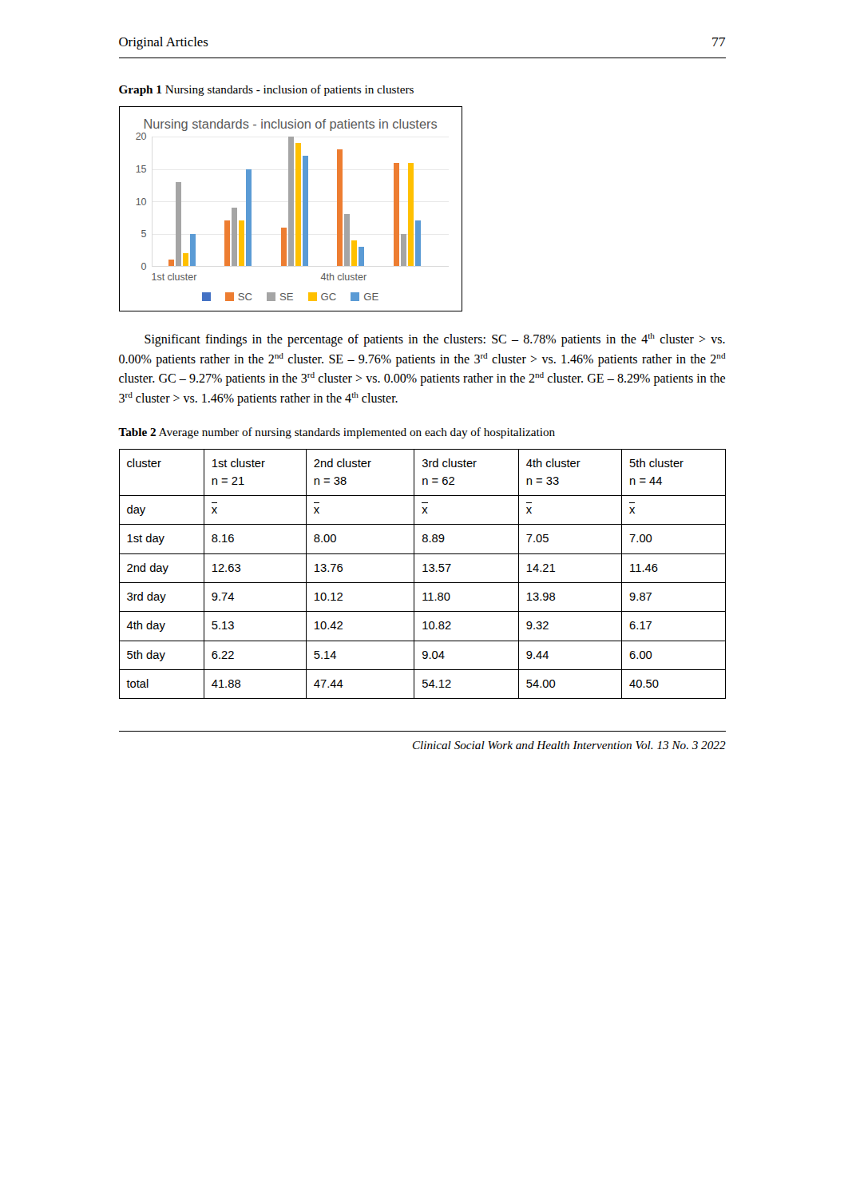Original Articles 77
Graph 1 Nursing standards - inclusion of patients in clusters
Nursing standards - inclusion of patients in clusters
20 15 10 5 0
1st cluster 4th cluster
SC SE GC GE
Significant findings in the percentage of patients in the clusters: SC – 8.78% patients in the 4th cluster > vs. 0.00% patients rather in the 2nd cluster. SE – 9.76% patients in the 3rd cluster > vs. 1.46% patients rather in the 2nd cluster. GC – 9.27% patients in the 3rd cluster > vs. 0.00% patients rather in the 2nd cluster. GE – 8.29% patients in the 3rd cluster > vs. 1.46% patients rather in the 4th cluster.
Table 2 Average number of nursing standards implemented on each day of hospitalization
| cluster | 1st cluster n = 21 | 2nd cluster n = 38 | 3rd cluster n = 62 | 4th cluster n = 33 | 5th cluster n = 44 |
| --- | --- | --- | --- | --- | --- |
| day | x | x | x | x | x |
| 1st day | 8.16 | 8.00 | 8.89 | 7.05 | 7.00 |
| 2nd day | 12.63 | 13.76 | 13.57 | 14.21 | 11.46 |
| 3rd day | 9.74 | 10.12 | 11.80 | 13.98 | 9.87 |
| 4th day | 5.13 | 10.42 | 10.82 | 9.32 | 6.17 |
| 5th day | 6.22 | 5.14 | 9.04 | 9.44 | 6.00 |
| total | 41.88 | 47.44 | 54.12 | 54.00 | 40.50 |
Clinical Social Work and Health Intervention Vol. 13 No. 3 2022